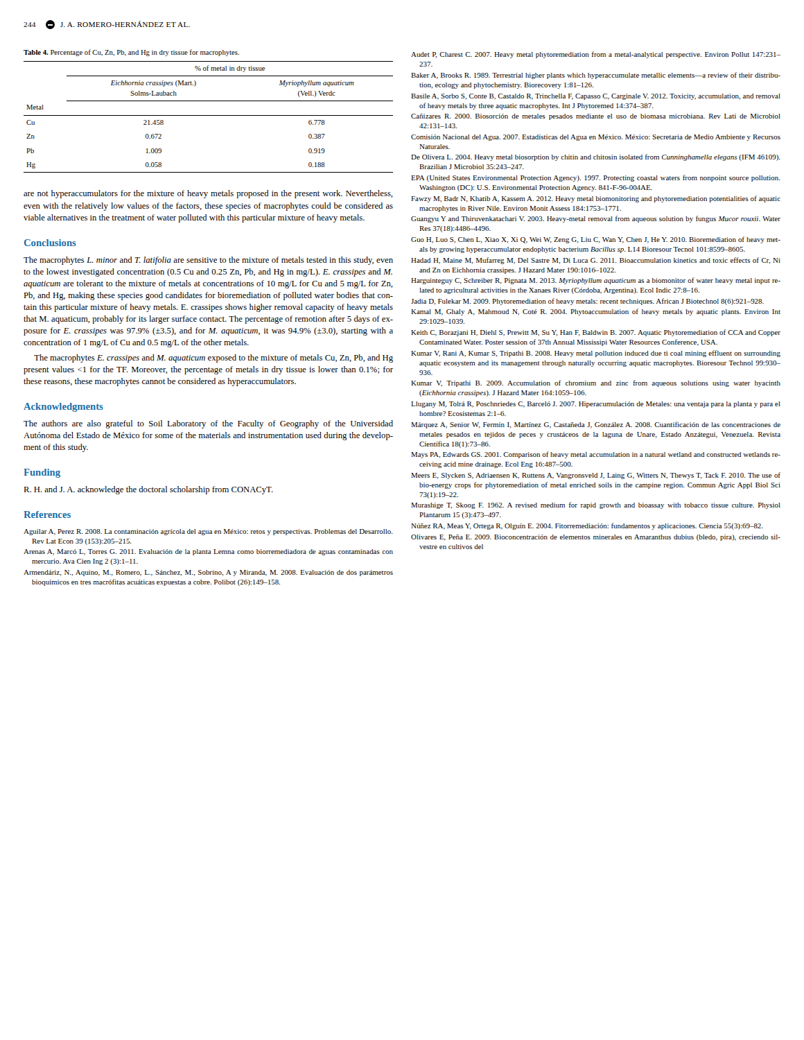244 J. A. ROMERO-HERNÁNDEZ ET AL.
Table 4. Percentage of Cu, Zn, Pb, and Hg in dry tissue for macrophytes.
| | % of metal in dry tissue |
| | Eichhornia crassipes (Mart.) Solms-Laubach | Myriophyllum aquaticum (Vell.) Verdc |
| Metal | | |
| Cu | 21.458 | 6.778 |
| Zn | 0.672 | 0.387 |
| Pb | 1.009 | 0.919 |
| Hg | 0.058 | 0.188 |
are not hyperaccumulators for the mixture of heavy metals proposed in the present work. Nevertheless, even with the relatively low values of the factors, these species of macrophytes could be considered as viable alternatives in the treatment of water polluted with this particular mixture of heavy metals.
Conclusions
The macrophytes L. minor and T. latifolia are sensitive to the mixture of metals tested in this study, even to the lowest investigated concentration (0.5 Cu and 0.25 Zn, Pb, and Hg in mg/L). E. crassipes and M. aquaticum are tolerant to the mixture of metals at concentrations of 10 mg/L for Cu and 5 mg/L for Zn, Pb, and Hg, making these species good candidates for bioremediation of polluted water bodies that contain this particular mixture of heavy metals. E. crassipes shows higher removal capacity of heavy metals that M. aquaticum, probably for its larger surface contact. The percentage of remotion after 5 days of exposure for E. crassipes was 97.9% (±3.5), and for M. aquaticum, it was 94.9% (±3.0), starting with a concentration of 1 mg/L of Cu and 0.5 mg/L of the other metals.
The macrophytes E. crassipes and M. aquaticum exposed to the mixture of metals Cu, Zn, Pb, and Hg present values <1 for the TF. Moreover, the percentage of metals in dry tissue is lower than 0.1%; for these reasons, these macrophytes cannot be considered as hyperaccumulators.
Acknowledgments
The authors are also grateful to Soil Laboratory of the Faculty of Geography of the Universidad Autónoma del Estado de México for some of the materials and instrumentation used during the development of this study.
Funding
R. H. and J. A. acknowledge the doctoral scholarship from CONACyT.
References
Aguilar A, Perez R. 2008. La contaminación agrícola del agua en México: retos y perspectivas. Problemas del Desarrollo. Rev Lat Econ 39 (153):205–215.
Arenas A, Marcó L, Torres G. 2011. Evaluación de la planta Lemna como biorremediadora de aguas contaminadas con mercurio. Ava Cien Ing 2 (3):1–11.
Armendáriz, N., Aquino, M., Romero, L., Sánchez, M., Sobrino, A y Miranda, M. 2008. Evaluación de dos parámetros bioquímicos en tres macrófitas acuáticas expuestas a cobre. Polibot (26):149–158.
Audet P, Charest C. 2007. Heavy metal phytoremediation from a metal-analytical perspective. Environ Pollut 147:231–237.
Baker A, Brooks R. 1989. Terrestrial higher plants which hyperaccumulate metallic elements—a review of their distribution, ecology and phytochemistry. Biorecovery 1:81–126.
Basile A, Sorbo S, Conte B, Castaldo R, Trinchella F, Capasso C, Carginale V. 2012. Toxicity, accumulation, and removal of heavy metals by three aquatic macrophytes. Int J Phytoremed 14:374–387.
Cañizares R. 2000. Biosorción de metales pesados mediante el uso de biomasa microbiana. Rev Lati de Microbiol 42:131–143.
Comisión Nacional del Agua. 2007. Estadísticas del Agua en México. México: Secretaria de Medio Ambiente y Recursos Naturales.
De Olivera L. 2004. Heavy metal biosorption by chitin and chitosin isolated from Cunninghamella elegans (IFM 46109). Brazilian J Microbiol 35:243–247.
EPA (United States Environmental Protection Agency). 1997. Protecting coastal waters from nonpoint source pollution. Washington (DC): U.S. Environmental Protection Agency. 841-F-96-004AE.
Fawzy M, Badr N, Khatib A, Kassem A. 2012. Heavy metal biomonitoring and phytoremediation potentialities of aquatic macrophytes in River Nile. Environ Monit Assess 184:1753–1771.
Guangyu Y and Thiruvenkatachari V. 2003. Heavy-metal removal from aqueous solution by fungus Mucor rouxii. Water Res 37(18):4486–4496.
Guo H, Luo S, Chen L, Xiao X, Xi Q, Wei W, Zeng G, Liu C, Wan Y, Chen J, He Y. 2010. Bioremediation of heavy metals by growing hyperaccumulator endophytic bacterium Bacillus sp. L14 Bioresour Tecnol 101:8599–8605.
Hadad H, Maine M, Mufarreg M, Del Sastre M, Di Luca G. 2011. Bioaccumulation kinetics and toxic effects of Cr, Ni and Zn on Eichhornia crassipes. J Hazard Mater 190:1016–1022.
Harguinteguy C, Schreiber R, Pignata M. 2013. Myriophyllum aquaticum as a biomonitor of water heavy metal input related to agricultural activities in the Xanaes River (Córdoba, Argentina). Ecol Indic 27:8–16.
Jadia D, Fulekar M. 2009. Phytoremediation of heavy metals: recent techniques. African J Biotechnol 8(6):921–928.
Kamal M, Ghaly A, Mahmoud N, Coté R. 2004. Phytoaccumulation of heavy metals by aquatic plants. Environ Int 29:1029–1039.
Keith C, Borazjani H, Diehl S, Prewitt M, Su Y, Han F, Baldwin B. 2007. Aquatic Phytoremediation of CCA and Copper Contaminated Water. Poster session of 37th Annual Mississipi Water Resources Conference, USA.
Kumar V, Rani A, Kumar S, Tripathi B. 2008. Heavy metal pollution induced due ti coal mining effluent on surrounding aquatic ecosystem and its management through naturally occurring aquatic macrophytes. Bioresour Technol 99:930–936.
Kumar V, Tripathi B. 2009. Accumulation of chromium and zinc from aqueous solutions using water hyacinth (Eichhornia crassipes). J Hazard Mater 164:1059–106.
Llugany M, Tolrá R, Poschnriedes C, Barceló J. 2007. Hiperacumulación de Metales: una ventaja para la planta y para el hombre? Ecosistemas 2:1–6.
Márquez A, Senior W, Fermin I, Martínez G, Castañeda J, González A. 2008. Cuantificación de las concentraciones de metales pesados en tejidos de peces y crustáceos de la laguna de Unare, Estado Anzátegui, Venezuela. Revista Científica 18(1):73–86.
Mays PA, Edwards GS. 2001. Comparison of heavy metal accumulation in a natural wetland and constructed wetlands receiving acid mine drainage. Ecol Eng 16:487–500.
Meers E, Slycken S, Adriaensen K, Ruttens A, Vangronsveld J, Laing G, Witters N, Thewys T, Tack F. 2010. The use of bio-energy crops for phytoremediation of metal enriched soils in the campine region. Commun Agric Appl Biol Sci 73(1):19–22.
Murashige T, Skoog F. 1962. A revised medium for rapid growth and bioassay with tobacco tissue culture. Physiol Plantarum 15 (3):473–497.
Núñez RA, Meas Y, Ortega R, Olguín E. 2004. Fitorremediación: fundamentos y aplicaciones. Ciencia 55(3):69–82.
Olivares E, Peña E. 2009. Bioconcentración de elementos minerales en Amaranthus dubius (bledo, pira), creciendo silvestre en cultivos del